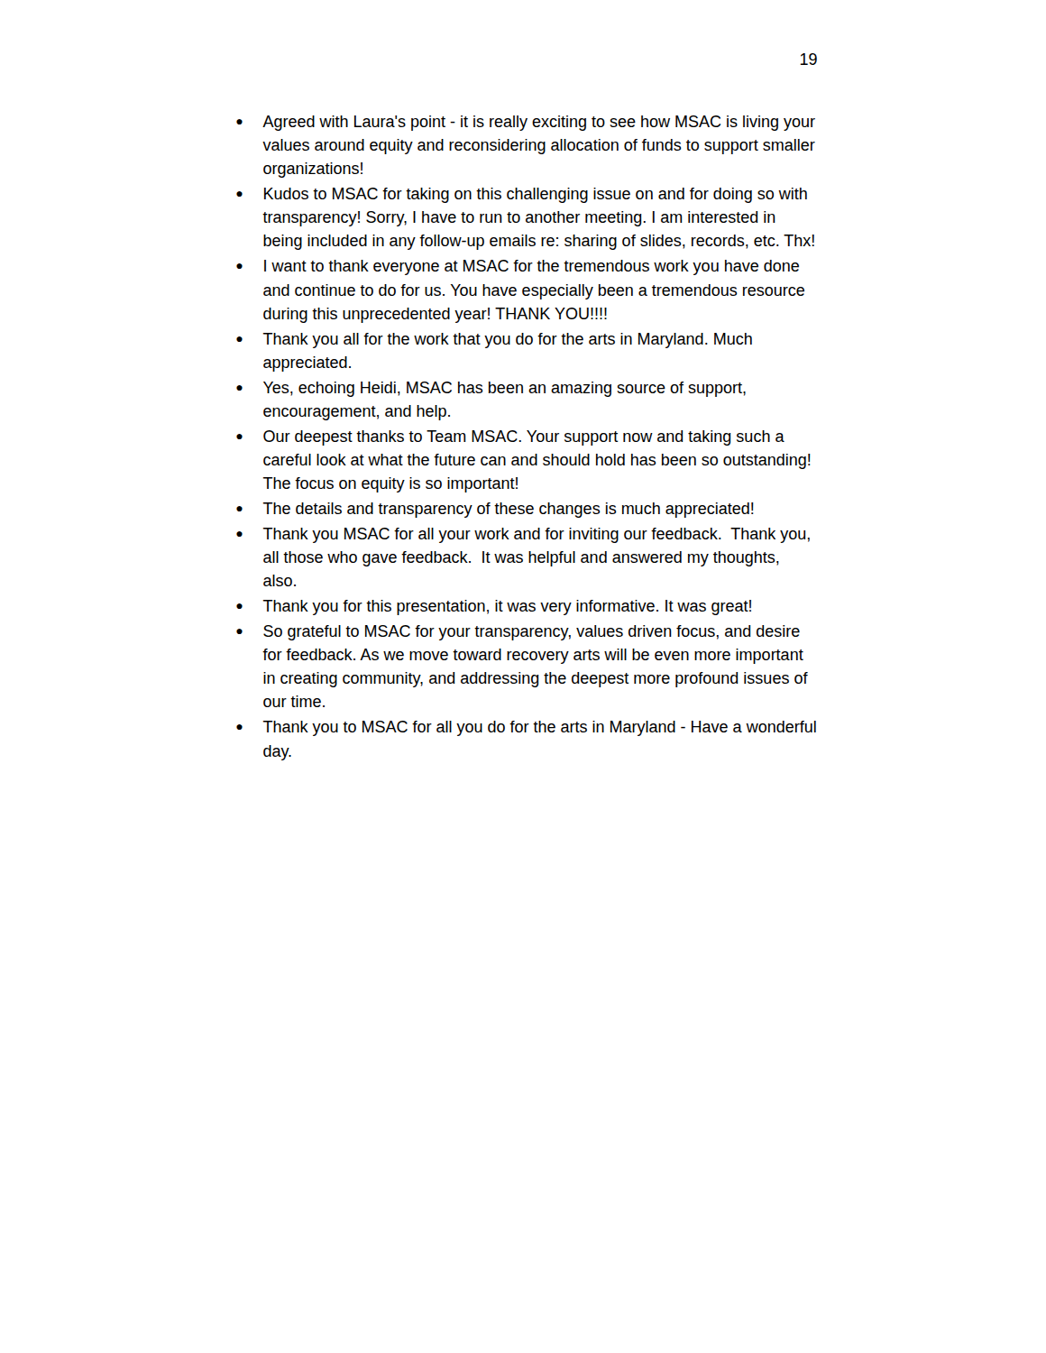19
Agreed with Laura's point - it is really exciting to see how MSAC is living your values around equity and reconsidering allocation of funds to support smaller organizations!
Kudos to MSAC for taking on this challenging issue on and for doing so with transparency! Sorry, I have to run to another meeting. I am interested in being included in any follow-up emails re: sharing of slides, records, etc. Thx!
I want to thank everyone at MSAC for the tremendous work you have done and continue to do for us. You have especially been a tremendous resource during this unprecedented year! THANK YOU!!!!
Thank you all for the work that you do for the arts in Maryland. Much appreciated.
Yes, echoing Heidi, MSAC has been an amazing source of support, encouragement, and help.
Our deepest thanks to Team MSAC. Your support now and taking such a careful look at what the future can and should hold has been so outstanding! The focus on equity is so important!
The details and transparency of these changes is much appreciated!
Thank you MSAC for all your work and for inviting our feedback. Thank you, all those who gave feedback. It was helpful and answered my thoughts, also.
Thank you for this presentation, it was very informative. It was great!
So grateful to MSAC for your transparency, values driven focus, and desire for feedback. As we move toward recovery arts will be even more important in creating community, and addressing the deepest more profound issues of our time.
Thank you to MSAC for all you do for the arts in Maryland - Have a wonderful day.